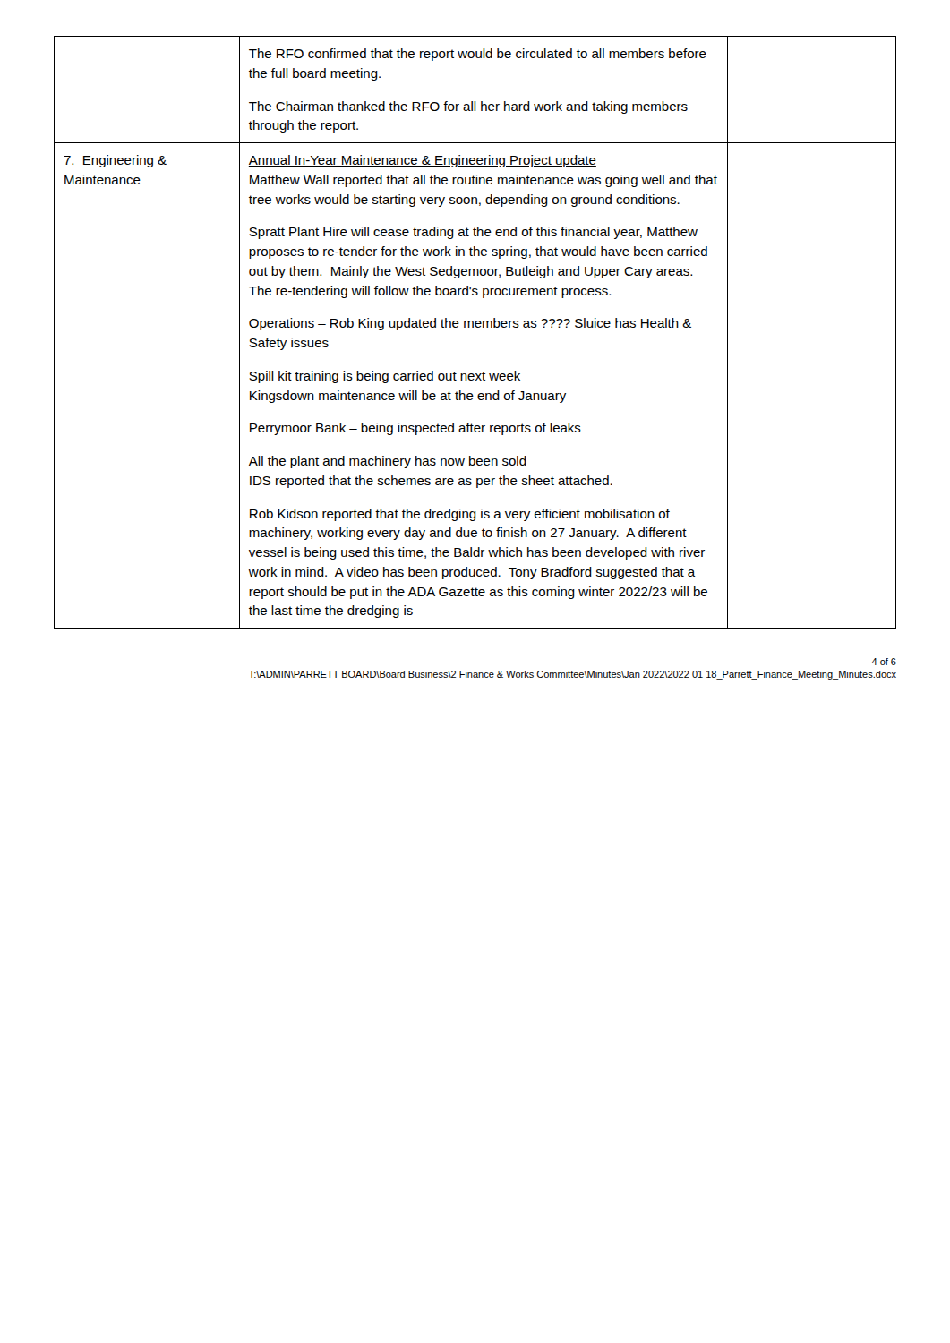| | The RFO confirmed that the report would be circulated to all members before the full board meeting. The Chairman thanked the RFO for all her hard work and taking members through the report. | |
| 7. Engineering & Maintenance | Annual In-Year Maintenance & Engineering Project update Matthew Wall reported that all the routine maintenance was going well and that tree works would be starting very soon, depending on ground conditions. Spratt Plant Hire will cease trading at the end of this financial year, Matthew proposes to re-tender for the work in the spring, that would have been carried out by them. Mainly the West Sedgemoor, Butleigh and Upper Cary areas. The re-tendering will follow the board's procurement process. Operations – Rob King updated the members as ???? Sluice has Health & Safety issues Spill kit training is being carried out next week Kingsdown maintenance will be at the end of January Perrymoor Bank – being inspected after reports of leaks All the plant and machinery has now been sold IDS reported that the schemes are as per the sheet attached. Rob Kidson reported that the dredging is a very efficient mobilisation of machinery, working every day and due to finish on 27 January. A different vessel is being used this time, the Baldr which has been developed with river work in mind. A video has been produced. Tony Bradford suggested that a report should be put in the ADA Gazette as this coming winter 2022/23 will be the last time the dredging is | |
4 of 6 T:\ADMIN\PARRETT BOARD\Board Business\2 Finance & Works Committee\Minutes\Jan 2022\2022 01 18_Parrett_Finance_Meeting_Minutes.docx